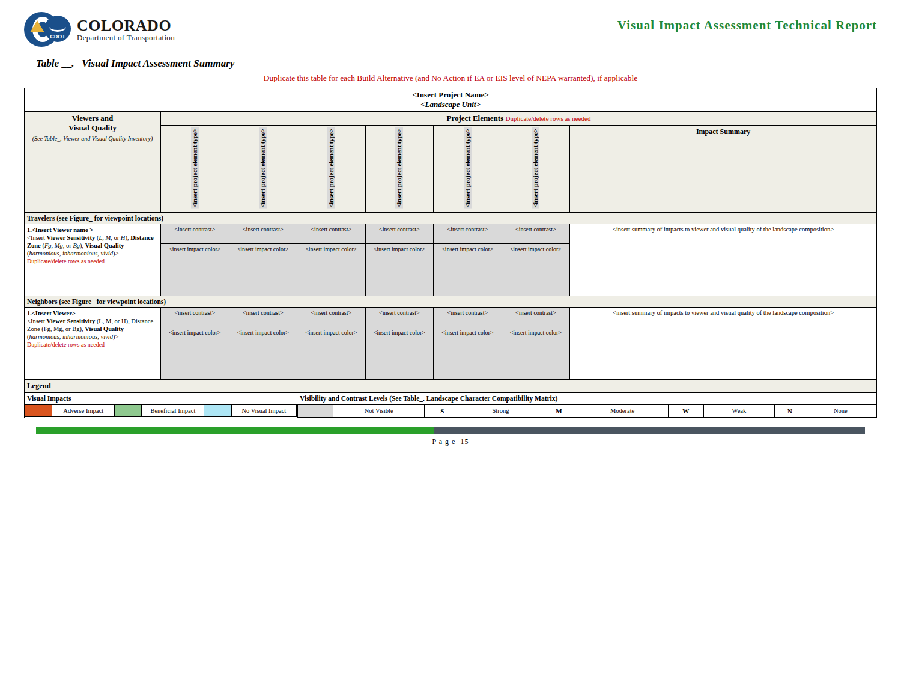CDOT
COLORADO
Department of Transportation
Visual Impact Assessment Technical Report
Table __. Visual Impact Assessment Summary
Duplicate this table for each Build Alternative (and No Action if EA or EIS level of NEPA warranted), if applicable
| <Insert Project Name> <Landscape Unit> |
| Viewers and Visual Quality (See Table_. Viewer and Visual Quality Inventory) | Project Elements Duplicate/delete rows as needed |
| <insert project element type> | <insert project element type> | <insert project element type> | <insert project element type> | <insert project element type> | <insert project element type> | Impact Summary |
| Travelers (see Figure_ for viewpoint locations) |
| 1.<Insert Viewer name > <Insert Viewer Sensitivity ( L , M , or H ), Distance Zone ( Fg , Mg , or Bg ), Visual Quality ( harmonious, inharmonious, vivid )> Duplicate/delete rows as needed | <insert contrast> | <insert contrast> | <insert contrast> | <insert contrast> | <insert contrast> | <insert contrast> | <insert summary of impacts to viewer and visual quality of the landscape composition> |
| <insert impact color> | <insert impact color> | <insert impact color> | <insert impact color> | <insert impact color> | <insert impact color> |
| Neighbors (see Figure_ for viewpoint locations) |
| 1.<Insert Viewer> <Insert Viewer Sensitivity (L, M, or H), Distance Zone (Fg, Mg, or Bg), Visual Quality ( harmonious, inharmonious, vivid )> Duplicate/delete rows as needed | <insert contrast> | <insert contrast> | <insert contrast> | <insert contrast> | <insert contrast> | <insert contrast> | <insert summary of impacts to viewer and visual quality of the landscape composition> |
| <insert impact color> | <insert impact color> | <insert impact color> | <insert impact color> | <insert impact color> | <insert impact color> |
| Legend |
| Visual Impacts | Visibility and Contrast Levels (See Table_. Landscape Character Compatibility Matrix) |
| / / Adverse Impact / / Beneficial Impact / / No Visual Impact / | / / Not Visible / S / Strong / M / Moderate / W / Weak / N / None / |
P a g e 15